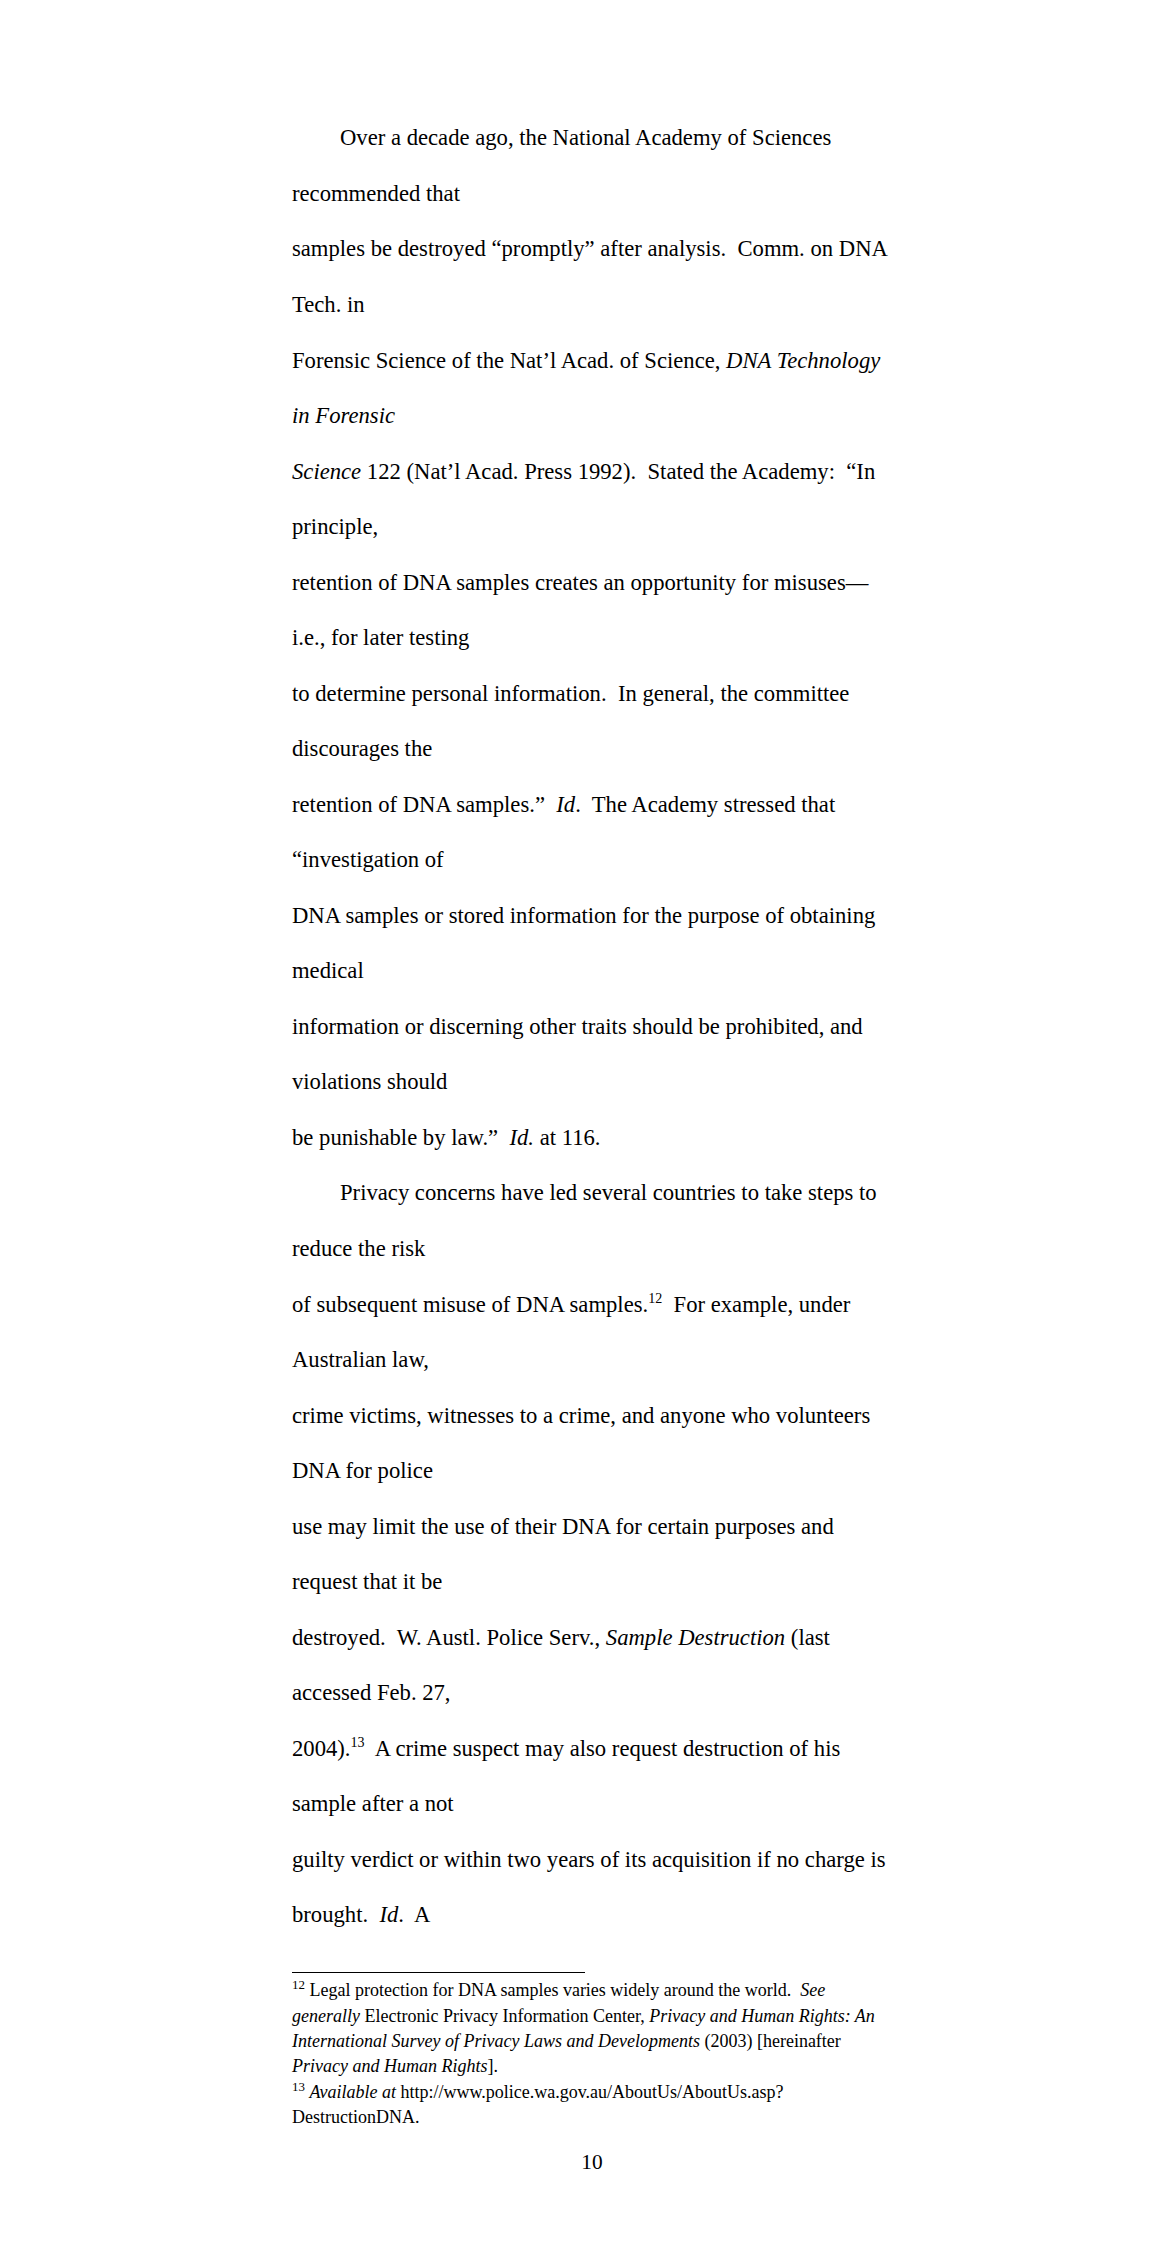Over a decade ago, the National Academy of Sciences recommended that
samples be destroyed “promptly” after analysis. Comm. on DNA Tech. in
Forensic Science of the Nat’l Acad. of Science, DNA Technology in Forensic
Science 122 (Nat’l Acad. Press 1992). Stated the Academy: “In principle,
retention of DNA samples creates an opportunity for misuses—i.e., for later testing
to determine personal information. In general, the committee discourages the
retention of DNA samples.” Id. The Academy stressed that “investigation of
DNA samples or stored information for the purpose of obtaining medical
information or discerning other traits should be prohibited, and violations should
be punishable by law.” Id. at 116.
Privacy concerns have led several countries to take steps to reduce the risk
of subsequent misuse of DNA samples.12 For example, under Australian law,
crime victims, witnesses to a crime, and anyone who volunteers DNA for police
use may limit the use of their DNA for certain purposes and request that it be
destroyed. W. Austl. Police Serv., Sample Destruction (last accessed Feb. 27,
2004).13 A crime suspect may also request destruction of his sample after a not
guilty verdict or within two years of its acquisition if no charge is brought. Id. A
12 Legal protection for DNA samples varies widely around the world. See
generally Electronic Privacy Information Center, Privacy and Human Rights: An
International Survey of Privacy Laws and Developments (2003) [hereinafter
Privacy and Human Rights].
13 Available at http://www.police.wa.gov.au/AboutUs/AboutUs.asp?
DestructionDNA.
10